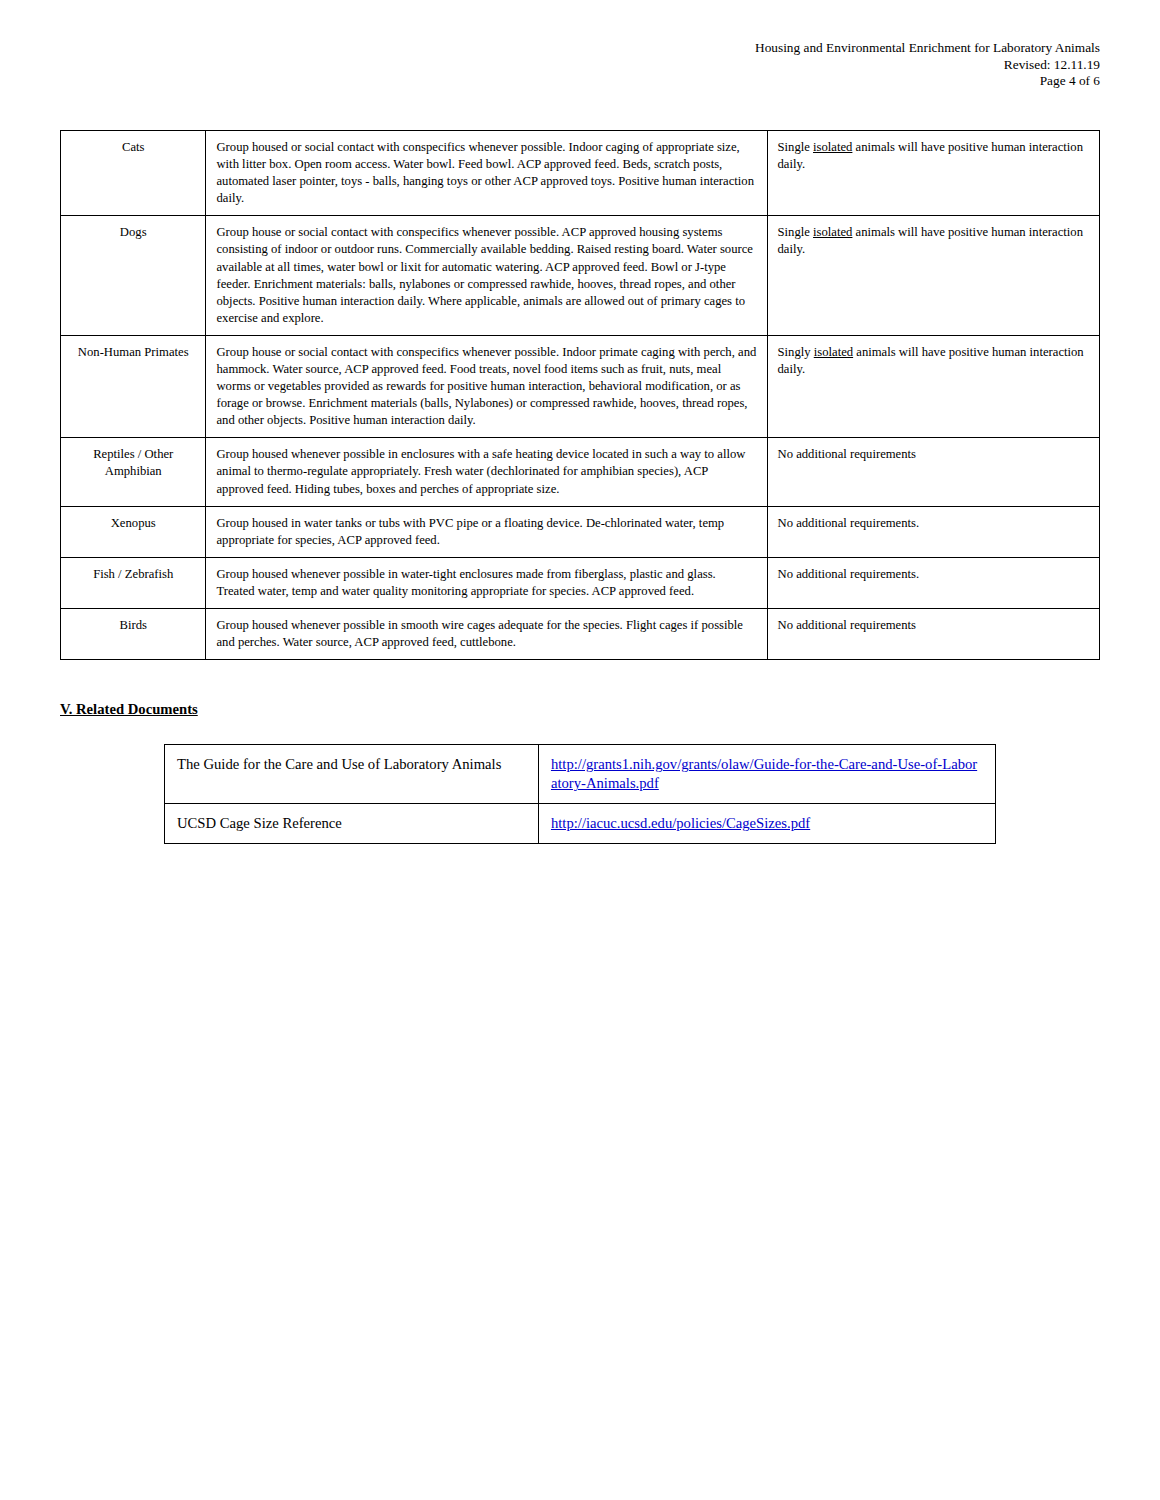Housing and Environmental Enrichment for Laboratory Animals
Revised: 12.11.19
Page 4 of 6
| Cats | Group housed or social contact with conspecifics whenever possible. Indoor caging of appropriate size, with litter box. Open room access. Water bowl. Feed bowl. ACP approved feed. Beds, scratch posts, automated laser pointer, toys - balls, hanging toys or other ACP approved toys. Positive human interaction daily. | Single isolated animals will have positive human interaction daily. |
| Dogs | Group house or social contact with conspecifics whenever possible. ACP approved housing systems consisting of indoor or outdoor runs. Commercially available bedding. Raised resting board. Water source available at all times, water bowl or lixit for automatic watering. ACP approved feed. Bowl or J-type feeder. Enrichment materials: balls, nylabones or compressed rawhide, hooves, thread ropes, and other objects. Positive human interaction daily. Where applicable, animals are allowed out of primary cages to exercise and explore. | Single isolated animals will have positive human interaction daily. |
| Non-Human Primates | Group house or social contact with conspecifics whenever possible. Indoor primate caging with perch, and hammock. Water source, ACP approved feed. Food treats, novel food items such as fruit, nuts, meal worms or vegetables provided as rewards for positive human interaction, behavioral modification, or as forage or browse. Enrichment materials (balls, Nylabones) or compressed rawhide, hooves, thread ropes, and other objects. Positive human interaction daily. | Singly isolated animals will have positive human interaction daily. |
| Reptiles / Other Amphibian | Group housed whenever possible in enclosures with a safe heating device located in such a way to allow animal to thermo-regulate appropriately. Fresh water (dechlorinated for amphibian species), ACP approved feed. Hiding tubes, boxes and perches of appropriate size. | No additional requirements |
| Xenopus | Group housed in water tanks or tubs with PVC pipe or a floating device. De-chlorinated water, temp appropriate for species, ACP approved feed. | No additional requirements. |
| Fish / Zebrafish | Group housed whenever possible in water-tight enclosures made from fiberglass, plastic and glass. Treated water, temp and water quality monitoring appropriate for species. ACP approved feed. | No additional requirements. |
| Birds | Group housed whenever possible in smooth wire cages adequate for the species. Flight cages if possible and perches. Water source, ACP approved feed, cuttlebone. | No additional requirements |
V. Related Documents
| The Guide for the Care and Use of Laboratory Animals | http://grants1.nih.gov/grants/olaw/Guide-for-the-Care-and-Use-of-Laboratory-Animals.pdf |
| UCSD Cage Size Reference | http://iacuc.ucsd.edu/policies/CageSizes.pdf |